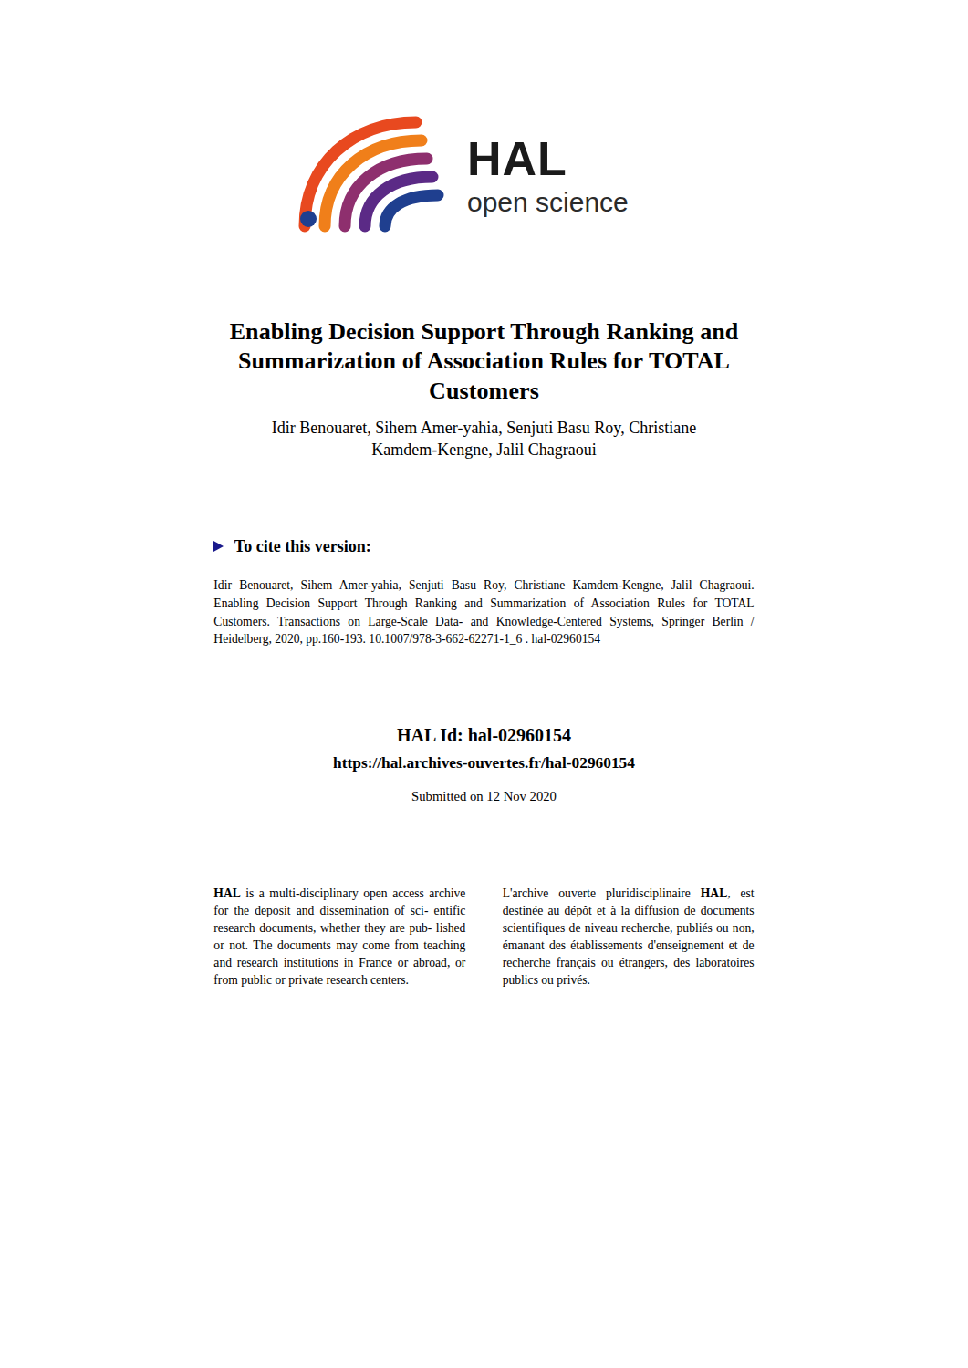HAL open science
Enabling Decision Support Through Ranking and
Summarization of Association Rules for TOTAL
Customers
Idir Benouaret, Sihem Amer-yahia, Senjuti Basu Roy, Christiane
Kamdem-Kengne, Jalil Chagraoui
To cite this version:
Idir Benouaret, Sihem Amer-yahia, Senjuti Basu Roy, Christiane Kamdem-Kengne, Jalil Chagraoui. Enabling Decision Support Through Ranking and Summarization of Association Rules for TOTAL Customers. Transactions on Large-Scale Data- and Knowledge-Centered Systems, Springer Berlin / Heidelberg, 2020, pp.160-193. 10.1007/978-3-662-62271-1_6 . hal-02960154
HAL Id: hal-02960154
https://hal.archives-ouvertes.fr/hal-02960154
Submitted on 12 Nov 2020
HAL is a multi-disciplinary open access archive for the deposit and dissemination of sci- entific research documents, whether they are pub- lished or not. The documents may come from teaching and research institutions in France or abroad, or from public or private research centers.
L'archive ouverte pluridisciplinaire HAL, est destinée au dépôt et à la diffusion de documents scientifiques de niveau recherche, publiés ou non, émanant des établissements d'enseignement et de recherche français ou étrangers, des laboratoires publics ou privés.